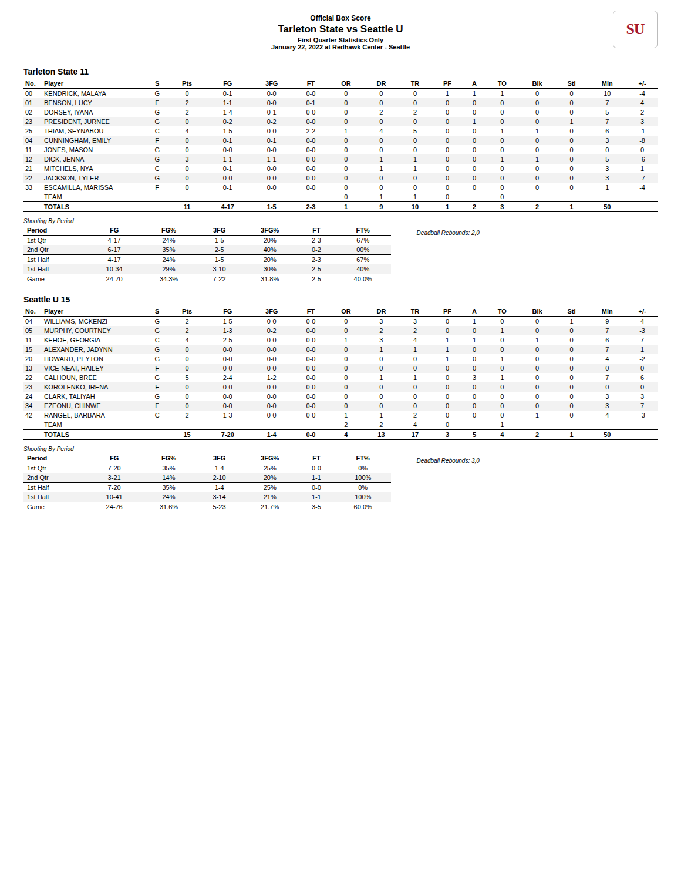SU
Official Box Score
Tarleton State vs Seattle U
First Quarter Statistics Only
January 22, 2022 at Redhawk Center - Seattle
Tarleton State 11
| No. | Player | S | Pts | FG | 3FG | FT | OR | DR | TR | PF | A | TO | Blk | Stl | Min | +/- |
| --- | --- | --- | --- | --- | --- | --- | --- | --- | --- | --- | --- | --- | --- | --- | --- | --- |
| 00 | KENDRICK, MALAYA | G | 0 | 0-1 | 0-0 | 0-0 | 0 | 0 | 0 | 1 | 1 | 1 | 0 | 0 | 10 | -4 |
| 01 | BENSON, LUCY | F | 2 | 1-1 | 0-0 | 0-1 | 0 | 0 | 0 | 0 | 0 | 0 | 0 | 0 | 7 | 4 |
| 02 | DORSEY, IYANA | G | 2 | 1-4 | 0-1 | 0-0 | 0 | 2 | 2 | 0 | 0 | 0 | 0 | 0 | 5 | 2 |
| 23 | PRESIDENT, JURNEE | G | 0 | 0-2 | 0-2 | 0-0 | 0 | 0 | 0 | 0 | 1 | 0 | 0 | 1 | 7 | 3 |
| 25 | THIAM, SEYNABOU | C | 4 | 1-5 | 0-0 | 2-2 | 1 | 4 | 5 | 0 | 0 | 1 | 1 | 0 | 6 | -1 |
| 04 | CUNNINGHAM, EMILY | F | 0 | 0-1 | 0-1 | 0-0 | 0 | 0 | 0 | 0 | 0 | 0 | 0 | 0 | 3 | -8 |
| 11 | JONES, MASON | G | 0 | 0-0 | 0-0 | 0-0 | 0 | 0 | 0 | 0 | 0 | 0 | 0 | 0 | 0 | 0 |
| 12 | DICK, JENNA | G | 3 | 1-1 | 1-1 | 0-0 | 0 | 1 | 1 | 0 | 0 | 1 | 1 | 0 | 5 | -6 |
| 21 | MITCHELS, NYA | C | 0 | 0-1 | 0-0 | 0-0 | 0 | 1 | 1 | 0 | 0 | 0 | 0 | 0 | 3 | 1 |
| 22 | JACKSON, TYLER | G | 0 | 0-0 | 0-0 | 0-0 | 0 | 0 | 0 | 0 | 0 | 0 | 0 | 0 | 3 | -7 |
| 33 | ESCAMILLA, MARISSA | F | 0 | 0-1 | 0-0 | 0-0 | 0 | 0 | 0 | 0 | 0 | 0 | 0 | 0 | 1 | -4 |
| | TEAM | | | | | | 0 | 1 | 1 | 0 | | 0 | | | | |
| | TOTALS | | 11 | 4-17 | 1-5 | 2-3 | 1 | 9 | 10 | 1 | 2 | 3 | 2 | 1 | 50 | |
Shooting By Period
| Period | FG | FG% | 3FG | 3FG% | FT | FT% |
| --- | --- | --- | --- | --- | --- | --- |
| 1st Qtr | 4-17 | 24% | 1-5 | 20% | 2-3 | 67% |
| 2nd Qtr | 6-17 | 35% | 2-5 | 40% | 0-2 | 00% |
| 1st Half | 4-17 | 24% | 1-5 | 20% | 2-3 | 67% |
| 1st Half | 10-34 | 29% | 3-10 | 30% | 2-5 | 40% |
| Game | 24-70 | 34.3% | 7-22 | 31.8% | 2-5 | 40.0% |
Deadball Rebounds: 2,0
Seattle U 15
| No. | Player | S | Pts | FG | 3FG | FT | OR | DR | TR | PF | A | TO | Blk | Stl | Min | +/- |
| --- | --- | --- | --- | --- | --- | --- | --- | --- | --- | --- | --- | --- | --- | --- | --- | --- |
| 04 | WILLIAMS, MCKENZI | G | 2 | 1-5 | 0-0 | 0-0 | 0 | 3 | 3 | 0 | 1 | 0 | 0 | 1 | 9 | 4 |
| 05 | MURPHY, COURTNEY | G | 2 | 1-3 | 0-2 | 0-0 | 0 | 2 | 2 | 0 | 0 | 1 | 0 | 0 | 7 | -3 |
| 11 | KEHOE, GEORGIA | C | 4 | 2-5 | 0-0 | 0-0 | 1 | 3 | 4 | 1 | 1 | 0 | 1 | 0 | 6 | 7 |
| 15 | ALEXANDER, JADYNN | G | 0 | 0-0 | 0-0 | 0-0 | 0 | 1 | 1 | 1 | 0 | 0 | 0 | 0 | 7 | 1 |
| 20 | HOWARD, PEYTON | G | 0 | 0-0 | 0-0 | 0-0 | 0 | 0 | 0 | 1 | 0 | 1 | 0 | 0 | 4 | -2 |
| 13 | VICE-NEAT, HAILEY | F | 0 | 0-0 | 0-0 | 0-0 | 0 | 0 | 0 | 0 | 0 | 0 | 0 | 0 | 0 | 0 |
| 22 | CALHOUN, BREE | G | 5 | 2-4 | 1-2 | 0-0 | 0 | 1 | 1 | 0 | 3 | 1 | 0 | 0 | 7 | 6 |
| 23 | KOROLENKO, IRENA | F | 0 | 0-0 | 0-0 | 0-0 | 0 | 0 | 0 | 0 | 0 | 0 | 0 | 0 | 0 | 0 |
| 24 | CLARK, TALIYAH | G | 0 | 0-0 | 0-0 | 0-0 | 0 | 0 | 0 | 0 | 0 | 0 | 0 | 0 | 3 | 3 |
| 34 | EZEONU, CHINWE | F | 0 | 0-0 | 0-0 | 0-0 | 0 | 0 | 0 | 0 | 0 | 0 | 0 | 0 | 3 | 7 |
| 42 | RANGEL, BARBARA | C | 2 | 1-3 | 0-0 | 0-0 | 1 | 1 | 2 | 0 | 0 | 0 | 1 | 0 | 4 | -3 |
| | TEAM | | | | | | 2 | 2 | 4 | 0 | | 1 | | | | |
| | TOTALS | | 15 | 7-20 | 1-4 | 0-0 | 4 | 13 | 17 | 3 | 5 | 4 | 2 | 1 | 50 | |
Shooting By Period
| Period | FG | FG% | 3FG | 3FG% | FT | FT% |
| --- | --- | --- | --- | --- | --- | --- |
| 1st Qtr | 7-20 | 35% | 1-4 | 25% | 0-0 | 0% |
| 2nd Qtr | 3-21 | 14% | 2-10 | 20% | 1-1 | 100% |
| 1st Half | 7-20 | 35% | 1-4 | 25% | 0-0 | 0% |
| 1st Half | 10-41 | 24% | 3-14 | 21% | 1-1 | 100% |
| Game | 24-76 | 31.6% | 5-23 | 21.7% | 3-5 | 60.0% |
Deadball Rebounds: 3,0